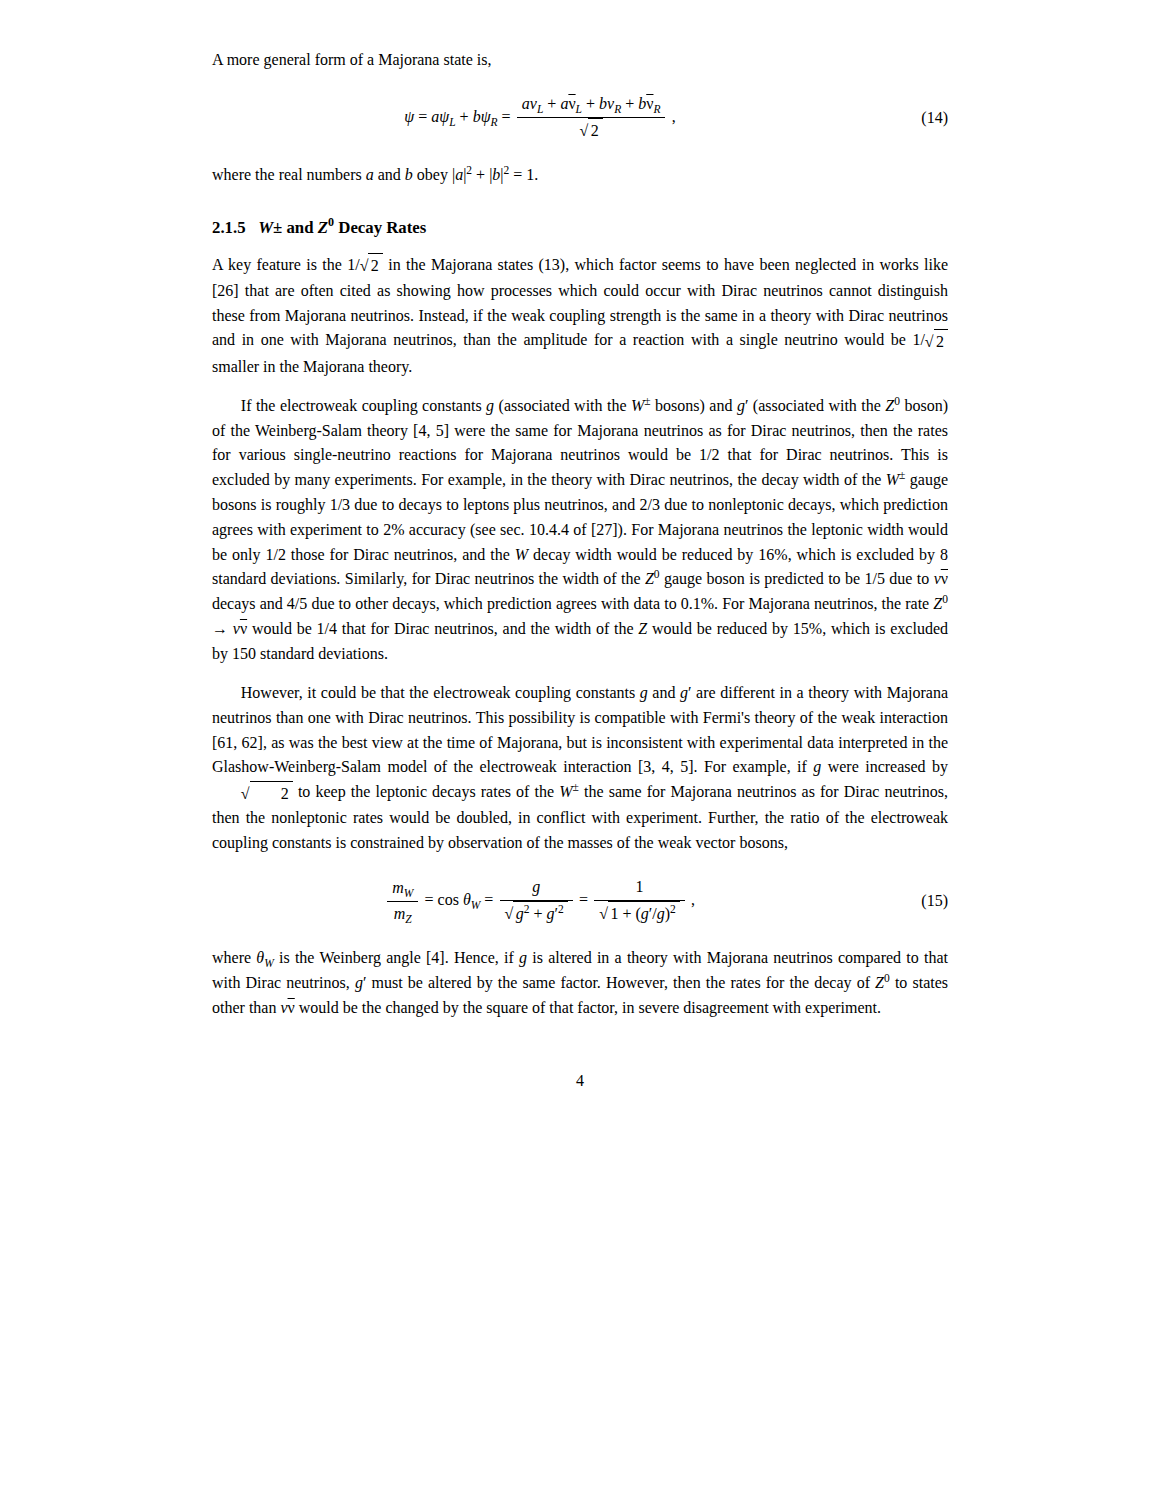A more general form of a Majorana state is,
ψ = aψL + bψR = aνL + aνL + bνR + bνR √2 ,
(14)
where the real numbers a and b obey |a|2 + |b|2 = 1.
2.1.5 W± and Z0 Decay Rates
A key feature is the 1/√2 in the Majorana states (13), which factor seems to have been neglected in works like [26] that are often cited as showing how processes which could occur with Dirac neutrinos cannot distinguish these from Majorana neutrinos. Instead, if the weak coupling strength is the same in a theory with Dirac neutrinos and in one with Majorana neutrinos, than the amplitude for a reaction with a single neutrino would be 1/√2 smaller in the Majorana theory.
If the electroweak coupling constants g (associated with the W± bosons) and g′ (associated with the Z0 boson) of the Weinberg-Salam theory [4, 5] were the same for Majorana neutrinos as for Dirac neutrinos, then the rates for various single-neutrino reactions for Majorana neutrinos would be 1/2 that for Dirac neutrinos. This is excluded by many experiments. For example, in the theory with Dirac neutrinos, the decay width of the W± gauge bosons is roughly 1/3 due to decays to leptons plus neutrinos, and 2/3 due to nonleptonic decays, which prediction agrees with experiment to 2% accuracy (see sec. 10.4.4 of [27]). For Majorana neutrinos the leptonic width would be only 1/2 those for Dirac neutrinos, and the W decay width would be reduced by 16%, which is excluded by 8 standard deviations. Similarly, for Dirac neutrinos the width of the Z0 gauge boson is predicted to be 1/5 due to νν decays and 4/5 due to other decays, which prediction agrees with data to 0.1%. For Majorana neutrinos, the rate Z0 → νν would be 1/4 that for Dirac neutrinos, and the width of the Z would be reduced by 15%, which is excluded by 150 standard deviations.
However, it could be that the electroweak coupling constants g and g′ are different in a theory with Majorana neutrinos than one with Dirac neutrinos. This possibility is compatible with Fermi's theory of the weak interaction [61, 62], as was the best view at the time of Majorana, but is inconsistent with experimental data interpreted in the Glashow-Weinberg-Salam model of the electroweak interaction [3, 4, 5]. For example, if g were increased by √2 to keep the leptonic decays rates of the W± the same for Majorana neutrinos as for Dirac neutrinos, then the nonleptonic rates would be doubled, in conflict with experiment. Further, the ratio of the electroweak coupling constants is constrained by observation of the masses of the weak vector bosons,
mW mZ = cos θW = g √g2 + g′2 = 1 √1 + (g′/g)2 ,
(15)
where θW is the Weinberg angle [4]. Hence, if g is altered in a theory with Majorana neutrinos compared to that with Dirac neutrinos, g′ must be altered by the same factor. However, then the rates for the decay of Z0 to states other than νν would be the changed by the square of that factor, in severe disagreement with experiment.
4